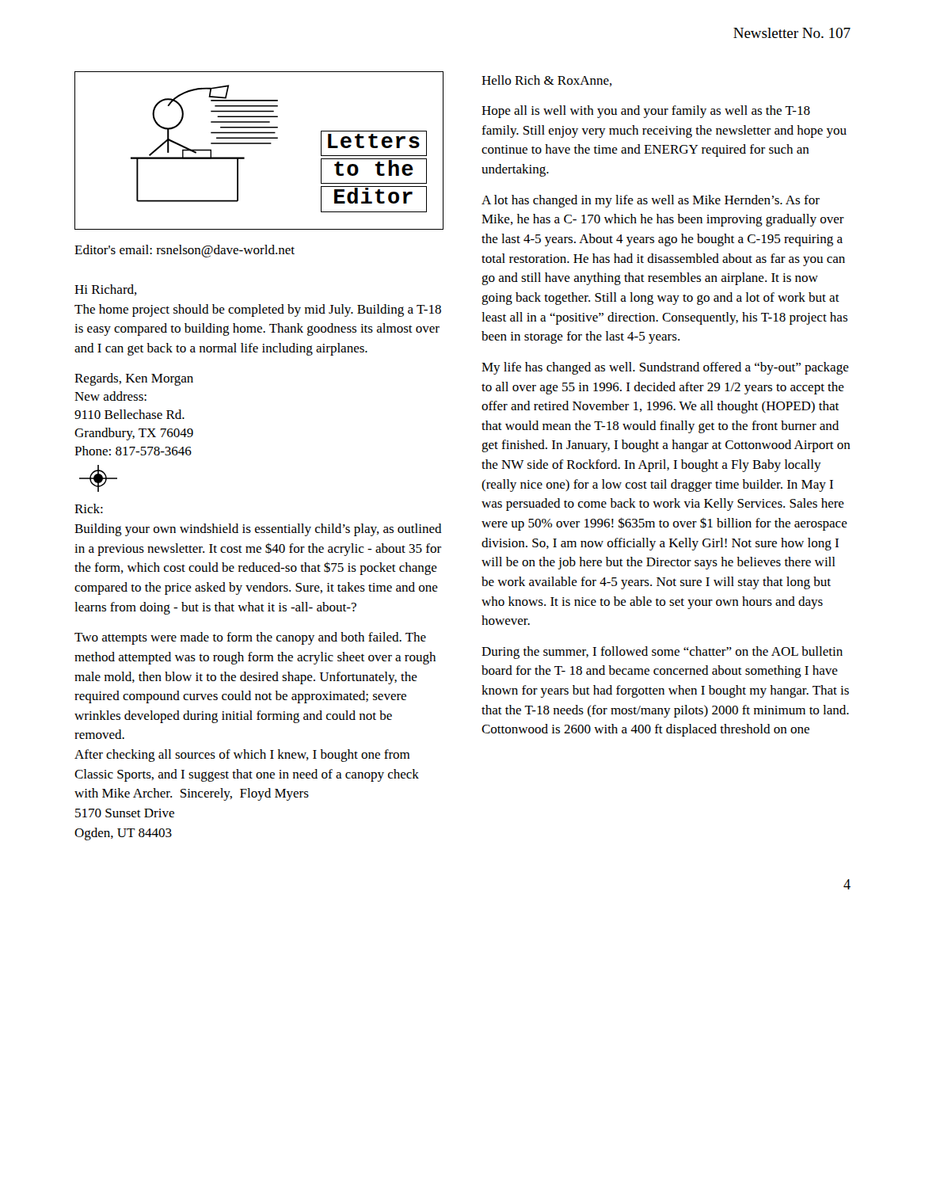Newsletter No. 107
Letters to the Editor
Editor's email: rsnelson@dave-world.net
Hi Richard,
The home project should be completed by mid July. Building a T-18 is easy compared to building home. Thank goodness its almost over and I can get back to a normal life including airplanes.
Regards, Ken Morgan
New address:
9110 Bellechase Rd.
Grandbury, TX 76049
Phone: 817-578-3646
Rick:
Building your own windshield is essentially child’s play, as outlined in a previous newsletter. It cost me $40 for the acrylic - about 35 for the form, which cost could be reduced-so that $75 is pocket change compared to the price asked by vendors. Sure, it takes time and one learns from doing - but is that what it is -all- about-?
Two attempts were made to form the canopy and both failed. The method attempted was to rough form the acrylic sheet over a rough male mold, then blow it to the desired shape. Unfortunately, the required compound curves could not be approximated; severe wrinkles developed during initial forming and could not be removed.
After checking all sources of which I knew, I bought one from Classic Sports, and I suggest that one in need of a canopy check with Mike Archer. Sincerely, Floyd Myers
5170 Sunset Drive
Ogden, UT 84403
Hello Rich & RoxAnne,
Hope all is well with you and your family as well as the T-18 family. Still enjoy very much receiving the newsletter and hope you continue to have the time and ENERGY required for such an undertaking.
A lot has changed in my life as well as Mike Hernden’s. As for Mike, he has a C- 170 which he has been improving gradually over the last 4-5 years. About 4 years ago he bought a C-195 requiring a total restoration. He has had it disassembled about as far as you can go and still have anything that resembles an airplane. It is now going back together. Still a long way to go and a lot of work but at least all in a “positive” direction. Consequently, his T-18 project has been in storage for the last 4-5 years.
My life has changed as well. Sundstrand offered a “by-out” package to all over age 55 in 1996. I decided after 29 1/2 years to accept the offer and retired November 1, 1996. We all thought (HOPED) that that would mean the T-18 would finally get to the front burner and get finished. In January, I bought a hangar at Cottonwood Airport on the NW side of Rockford. In April, I bought a Fly Baby locally (really nice one) for a low cost tail dragger time builder. In May I was persuaded to come back to work via Kelly Services. Sales here were up 50% over 1996! $635m to over $1 billion for the aerospace division. So, I am now officially a Kelly Girl! Not sure how long I will be on the job here but the Director says he believes there will be work available for 4-5 years. Not sure I will stay that long but who knows. It is nice to be able to set your own hours and days however.
During the summer, I followed some “chatter” on the AOL bulletin board for the T- 18 and became concerned about something I have known for years but had forgotten when I bought my hangar. That is that the T-18 needs (for most/many pilots) 2000 ft minimum to land. Cottonwood is 2600 with a 400 ft displaced threshold on one
4